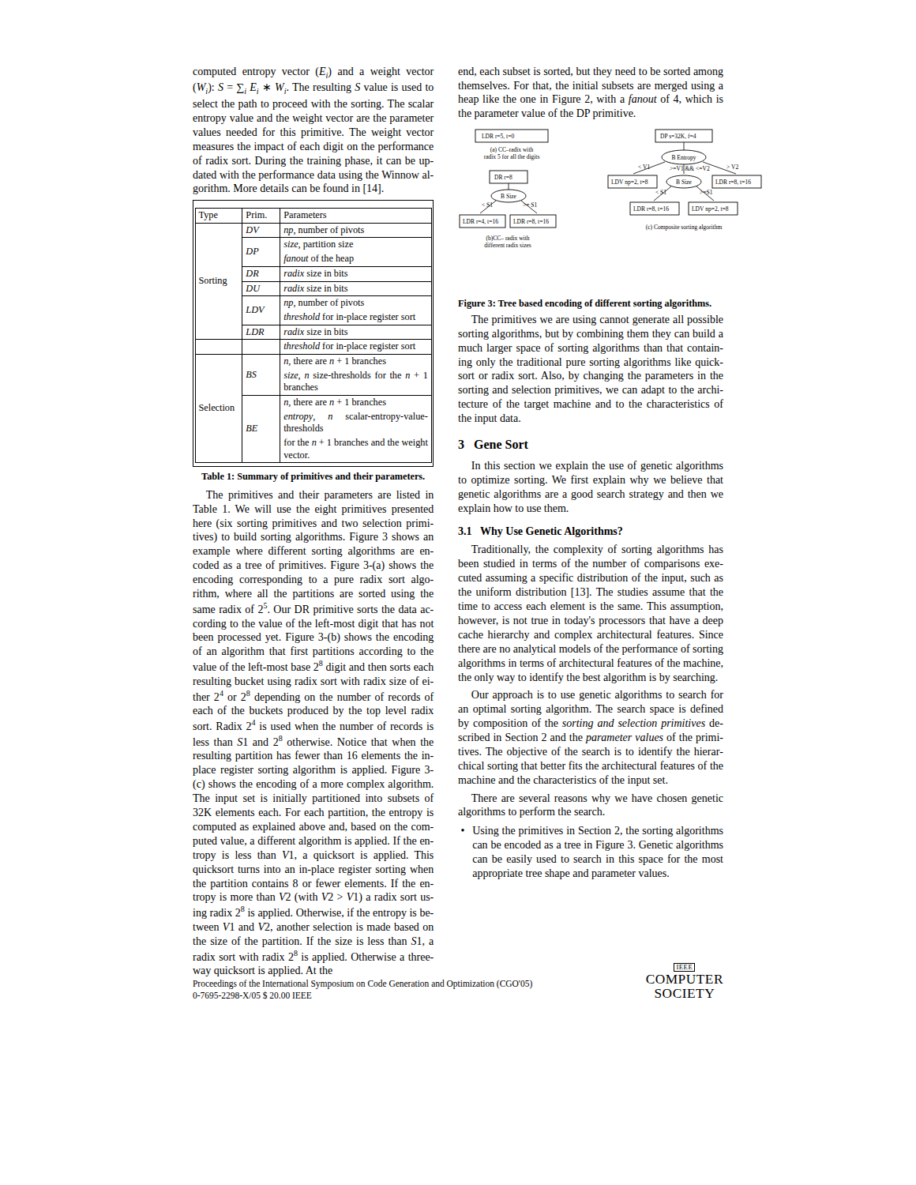computed entropy vector (Ei) and a weight vector (Wi): S = ∑i Ei ∗ Wi. The resulting S value is used to select the path to proceed with the sorting. The scalar entropy value and the weight vector are the parameter values needed for this primitive. The weight vector measures the impact of each digit on the performance of radix sort. During the training phase, it can be updated with the performance data using the Winnow algorithm. More details can be found in [14].
| Type | Prim. | Parameters |
| --- | --- | --- |
| Sorting | DV | np , number of pivots |
| DP | size , partition size |
| fanout of the heap |
| DR | radix size in bits |
| DU | radix size in bits |
| LDV | np , number of pivots |
| threshold for in-place register sort |
| LDR | radix size in bits |
| | | threshold for in-place register sort |
| Selection | BS | n , there are n + 1 branches |
| size , n size-thresholds for the n + 1 branches |
| BE | n , there are n + 1 branches |
| entropy , n scalar-entropy-value-thresholds |
| for the n + 1 branches and the weight vector. |
Table 1: Summary of primitives and their parameters.
The primitives and their parameters are listed in Table 1. We will use the eight primitives presented here (six sorting primitives and two selection primitives) to build sorting algorithms. Figure 3 shows an example where different sorting algorithms are encoded as a tree of primitives. Figure 3-(a) shows the encoding corresponding to a pure radix sort algorithm, where all the partitions are sorted using the same radix of 25. Our DR primitive sorts the data according to the value of the left-most digit that has not been processed yet. Figure 3-(b) shows the encoding of an algorithm that first partitions according to the value of the left-most base 28 digit and then sorts each resulting bucket using radix sort with radix size of either 24 or 28 depending on the number of records of each of the buckets produced by the top level radix sort. Radix 24 is used when the number of records is less than S1 and 28 otherwise. Notice that when the resulting partition has fewer than 16 elements the in-place register sorting algorithm is applied. Figure 3-(c) shows the encoding of a more complex algorithm. The input set is initially partitioned into subsets of 32K elements each. For each partition, the entropy is computed as explained above and, based on the computed value, a different algorithm is applied. If the entropy is less than V1, a quicksort is applied. This quicksort turns into an in-place register sorting when the partition contains 8 or fewer elements. If the entropy is more than V2 (with V2 > V1) a radix sort using radix 28 is applied. Otherwise, if the entropy is between V1 and V2, another selection is made based on the size of the partition. If the size is less than S1, a radix sort with radix 28 is applied. Otherwise a three-way quicksort is applied. At the
end, each subset is sorted, but they need to be sorted among themselves. For that, the initial subsets are merged using a heap like the one in Figure 2, with a fanout of 4, which is the parameter value of the DP primitive.
LDR r=5, t=0 (a) CC–radix with radix 5 for all the digits DR r=8 B Size < S1 >= S1 LDR r=4, t=16 LDR r=8, t=16 (b)CC– radix with different radix sizes DP s=32K, f=4 B Entropy < V1 >=V1 && <=V2 > V2 LDV np=2, t=8 B Size LDR r=8, t=16 < S1 >=S1 LDR r=8, t=16 LDV np=2, t=8 (c) Composite sorting algorithm
Figure 3: Tree based encoding of different sorting algorithms.
The primitives we are using cannot generate all possible sorting algorithms, but by combining them they can build a much larger space of sorting algorithms than that containing only the traditional pure sorting algorithms like quicksort or radix sort. Also, by changing the parameters in the sorting and selection primitives, we can adapt to the architecture of the target machine and to the characteristics of the input data.
3 Gene Sort
In this section we explain the use of genetic algorithms to optimize sorting. We first explain why we believe that genetic algorithms are a good search strategy and then we explain how to use them.
3.1 Why Use Genetic Algorithms?
Traditionally, the complexity of sorting algorithms has been studied in terms of the number of comparisons executed assuming a specific distribution of the input, such as the uniform distribution [13]. The studies assume that the time to access each element is the same. This assumption, however, is not true in today's processors that have a deep cache hierarchy and complex architectural features. Since there are no analytical models of the performance of sorting algorithms in terms of architectural features of the machine, the only way to identify the best algorithm is by searching.
Our approach is to use genetic algorithms to search for an optimal sorting algorithm. The search space is defined by composition of the sorting and selection primitives described in Section 2 and the parameter values of the primitives. The objective of the search is to identify the hierarchical sorting that better fits the architectural features of the machine and the characteristics of the input set.
There are several reasons why we have chosen genetic algorithms to perform the search.
Using the primitives in Section 2, the sorting algorithms can be encoded as a tree in Figure 3. Genetic algorithms can be easily used to search in this space for the most appropriate tree shape and parameter values.
Proceedings of the International Symposium on Code Generation and Optimization (CGO'05)
0-7695-2298-X/05 $ 20.00 IEEE
IEEE
COMPUTER
SOCIETY